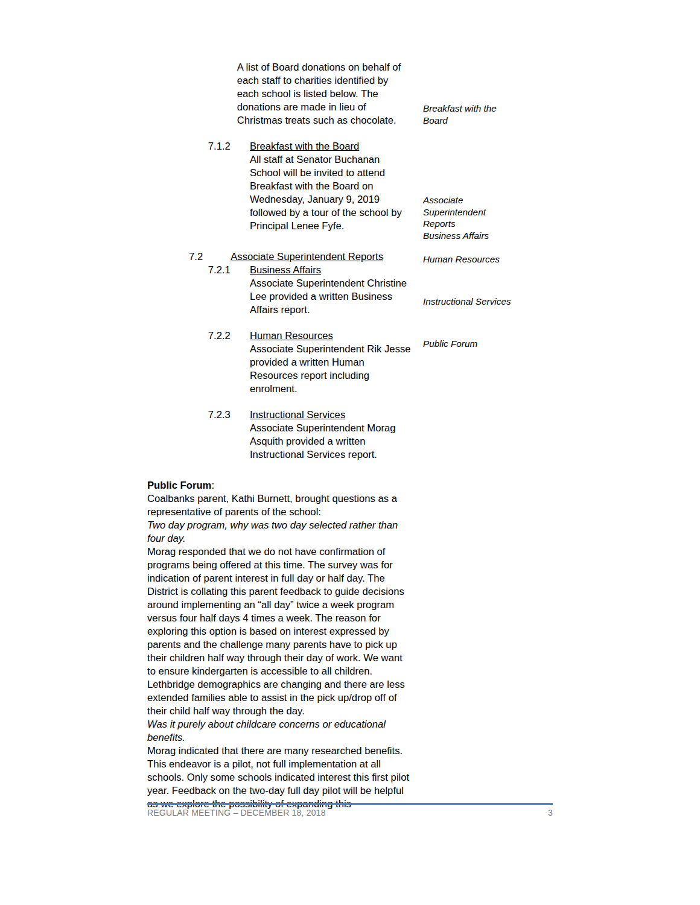A list of Board donations on behalf of each staff to charities identified by each school is listed below. The donations are made in lieu of Christmas treats such as chocolate.
7.1.2 Breakfast with the Board
All staff at Senator Buchanan School will be invited to attend Breakfast with the Board on Wednesday, January 9, 2019 followed by a tour of the school by Principal Lenee Fyfe.
7.2 Associate Superintendent Reports
7.2.1 Business Affairs
Associate Superintendent Christine Lee provided a written Business Affairs report.
7.2.2 Human Resources
Associate Superintendent Rik Jesse provided a written Human Resources report including enrolment.
7.2.3 Instructional Services
Associate Superintendent Morag Asquith provided a written Instructional Services report.
Public Forum:
Coalbanks parent, Kathi Burnett, brought questions as a representative of parents of the school:
Two day program, why was two day selected rather than four day.
Morag responded that we do not have confirmation of programs being offered at this time. The survey was for indication of parent interest in full day or half day. The District is collating this parent feedback to guide decisions around implementing an “all day” twice a week program versus four half days 4 times a week. The reason for exploring this option is based on interest expressed by parents and the challenge many parents have to pick up their children half way through their day of work. We want to ensure kindergarten is accessible to all children. Lethbridge demographics are changing and there are less extended families able to assist in the pick up/drop off of their child half way through the day.
Was it purely about childcare concerns or educational benefits.
Morag indicated that there are many researched benefits. This endeavor is a pilot, not full implementation at all schools. Only some schools indicated interest this first pilot year. Feedback on the two-day full day pilot will be helpful as we explore the possibility of expanding this
Breakfast with the
Board
Associate
Superintendent
Reports
Business Affairs
Human Resources
Instructional Services
Public Forum
REGULAR MEETING – DECEMBER 18, 2018 3